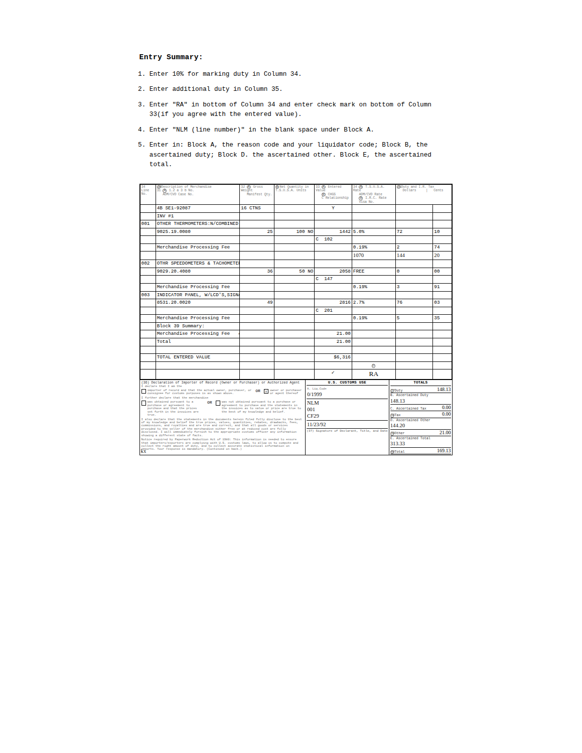Entry Summary:
Enter 10% for marking duty in Column 34.
Enter additional duty in Column 35.
Enter "RA" in bottom of Column 34 and enter check mark on bottom of Column 33(if you agree with the entered value).
Enter "NLM (line number)" in the blank space under Block A.
Enter in: Block A, the reason code and your liquidator code; Block B, the ascertained duty; Block D. the ascertained other. Block E, the ascertained total.
| 34 Line No. | 30 Description of Merchandise 31 A 1.2 a 3 b No. ADM/CVD Case No. | 32 A Gross Weight Manifest Qty. | B Net Quantity in T.S.U.S.A. Units | 33 A Entered Value B CHGS C Relationship | 34 A T.S.U.S.A. Rate ADM/CVD Rate B I.R.C. Rate Visa No. | 35 Duty and I.R. Tax Dollars / Cents |
| | 4B SE1‑92087 | 16 CTNS | | Y | | | |
| | INV #1 | | | | | | |
| 001 | OTHER THERMOMETERS:N/COMBINED | | | | | | |
| | 9025.19.0080 | 25 | 100 NO | 1442 | 5.0% | 72 | 10 |
| | | | | C 102 | | | |
| | Merchandise Processing Fee | | | | 0.19% | 2 | 74 |
| | | | | | 1070 | 144 | 20 |
| 002 | OTHR SPEEDOMETERS & TACHOMETER | | | | | | |
| | 9029.20.4080 | 36 | 50 NO | 2058 | FREE | 0 | 00 |
| | | | | C 147 | | | |
| | Merchandise Processing Fee | | | | 0.19% | 3 | 91 |
| 003 | INDICATOR PANEL, W/LCD'S,SIGNAL | | | | | | |
| | 8531.20.0020 | 49 | | 2816 | 2.7% | 76 | 03 |
| | | | | C 201 | | | |
| | Merchandise Processing Fee | | | | 0.19% | 5 | 35 |
| | Block 39 Summary: | | | | | | |
| | Merchandise Processing Fee 499 | | | 21.00 | | | |
| | Total | | | 21.00 | | | |
| | TOTAL ENTERED VALUE | | | $6,316 | | | |
| | | | | | D | | |
| | | | | ✓ | RA | | |
(36) Declaration of Importer of Record (Owner or Purchaser) or Authorized Agent
I declare that I am the
importer of record and that the actual owner, purchaser, or consignee for customs purposes is as shown above. OR x owner or purchaser or agent thereof
I further declare that the merchandise
was obtained pursuant to a purchase or agreement to purchase and that the prices set forth in the invoices are true. OR was not obtained pursuant to a purchase or agreement to purchase and the statements in the invoices as to value or price are true to the best of my knowledge and belief.
I also declare that the statements in the documents herein filed fully disclose to the best of my knowledge and belief the true prices, values, quantities, rebates, drawbacks, fees, commissions, and royalties and are true and correct, and that all goods or services provided to the seller of the merchandise either free or at reduced cost are fully disclosed. I will immediately furnish to the appropriate customs officer any information showing a different state of facts.
Notice required by Paperwork Reduction Act of 1980: This information is needed to ensure that importers/exporters are complying with U.S. customs laws, to allow us to compute and collect the right amount of duty, and to collect accurate statistical information on imports. Your response is mandatory. (Continued on back.)
kx
U.S. CUSTOMS USE
A. Liq.Code
0/1999
NLM
001
CF29
11/23/92
(37) Signature of Declarant, Title, and Date
TOTALS
37 Duty 148.13
B. Ascertained Duty
148.13
C. Ascertained Tax 0.00
38 Tax 0.00
D. Ascertained Other
144.20
39 Other 21.00
E. Ascertained Total
313.33
40 Total 169.13